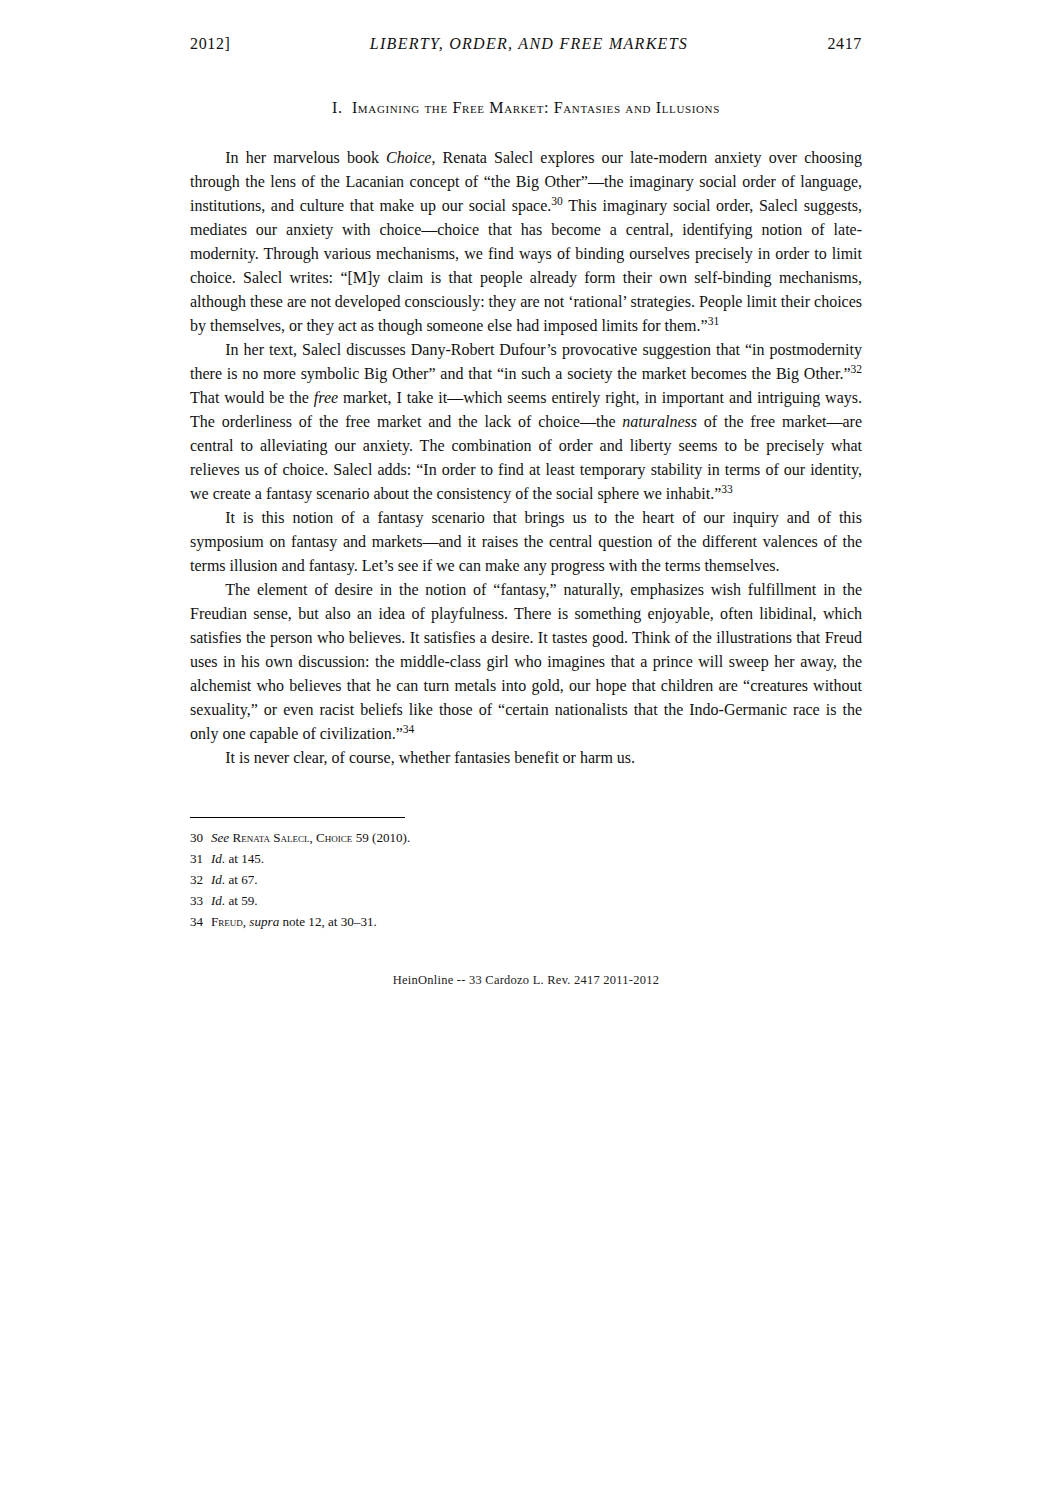2012] LIBERTY, ORDER, AND FREE MARKETS 2417
I. Imagining the Free Market: Fantasies and Illusions
In her marvelous book Choice, Renata Salecl explores our late-modern anxiety over choosing through the lens of the Lacanian concept of “the Big Other”—the imaginary social order of language, institutions, and culture that make up our social space.30 This imaginary social order, Salecl suggests, mediates our anxiety with choice—choice that has become a central, identifying notion of late-modernity. Through various mechanisms, we find ways of binding ourselves precisely in order to limit choice. Salecl writes: “[M]y claim is that people already form their own self-binding mechanisms, although these are not developed consciously: they are not ‘rational’ strategies. People limit their choices by themselves, or they act as though someone else had imposed limits for them.”31
In her text, Salecl discusses Dany-Robert Dufour’s provocative suggestion that “in postmodernity there is no more symbolic Big Other” and that “in such a society the market becomes the Big Other.”32 That would be the free market, I take it—which seems entirely right, in important and intriguing ways. The orderliness of the free market and the lack of choice—the naturalness of the free market—are central to alleviating our anxiety. The combination of order and liberty seems to be precisely what relieves us of choice. Salecl adds: “In order to find at least temporary stability in terms of our identity, we create a fantasy scenario about the consistency of the social sphere we inhabit.”33
It is this notion of a fantasy scenario that brings us to the heart of our inquiry and of this symposium on fantasy and markets—and it raises the central question of the different valences of the terms illusion and fantasy. Let’s see if we can make any progress with the terms themselves.
The element of desire in the notion of “fantasy,” naturally, emphasizes wish fulfillment in the Freudian sense, but also an idea of playfulness. There is something enjoyable, often libidinal, which satisfies the person who believes. It satisfies a desire. It tastes good. Think of the illustrations that Freud uses in his own discussion: the middle-class girl who imagines that a prince will sweep her away, the alchemist who believes that he can turn metals into gold, our hope that children are “creatures without sexuality,” or even racist beliefs like those of “certain nationalists that the Indo-Germanic race is the only one capable of civilization.”34
It is never clear, of course, whether fantasies benefit or harm us.
30 See Renata Salecl, Choice 59 (2010).
31 Id. at 145.
32 Id. at 67.
33 Id. at 59.
34 Freud, supra note 12, at 30–31.
HeinOnline -- 33 Cardozo L. Rev. 2417 2011-2012